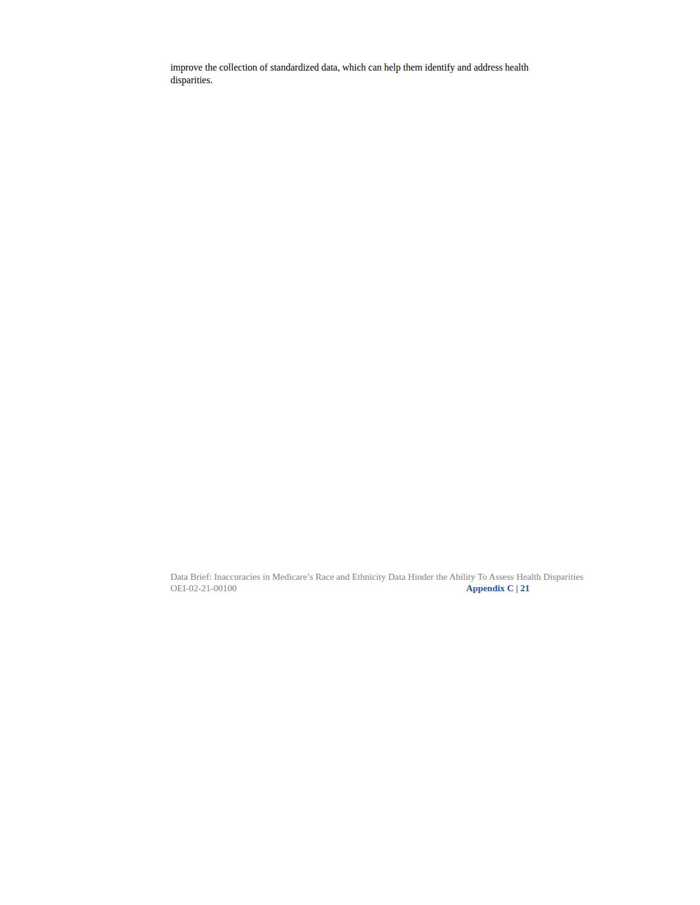improve the collection of standardized data, which can help them identify and address health disparities.
Data Brief: Inaccuracies in Medicare’s Race and Ethnicity Data Hinder the Ability To Assess Health Disparities OEI-02-21-00100 Appendix C | 21